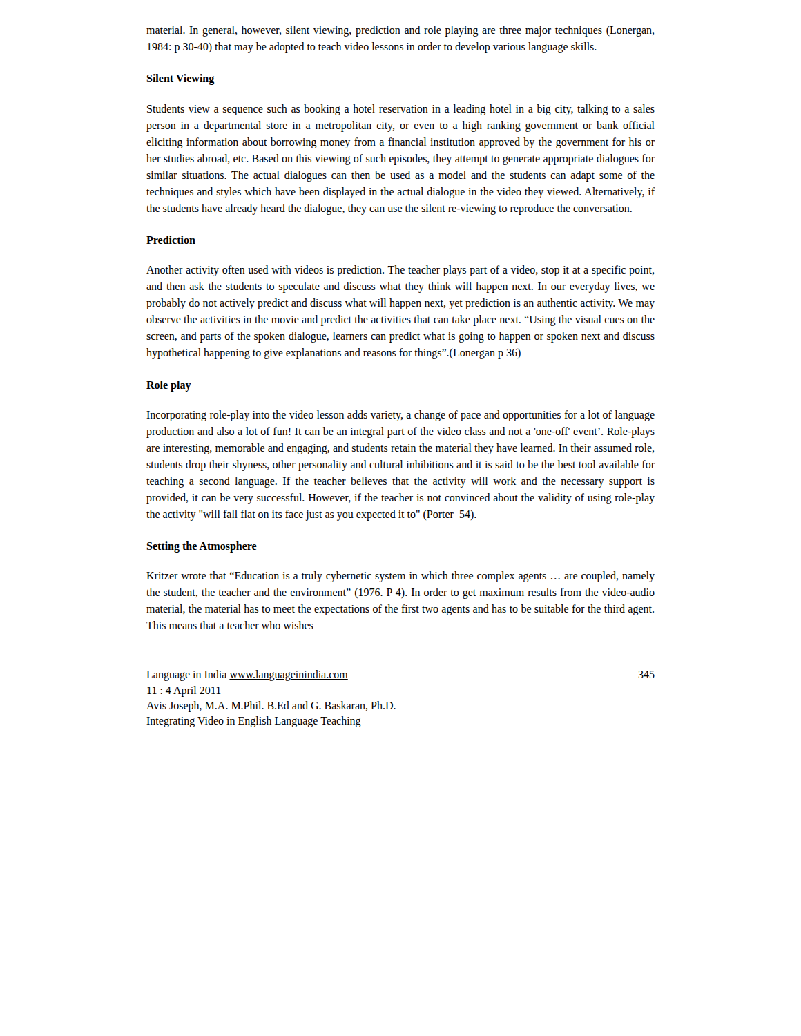material. In general, however, silent viewing, prediction and role playing are three major techniques (Lonergan, 1984: p 30-40) that may be adopted to teach video lessons in order to develop various language skills.
Silent Viewing
Students view a sequence such as booking a hotel reservation in a leading hotel in a big city, talking to a sales person in a departmental store in a metropolitan city, or even to a high ranking government or bank official eliciting information about borrowing money from a financial institution approved by the government for his or her studies abroad, etc. Based on this viewing of such episodes, they attempt to generate appropriate dialogues for similar situations. The actual dialogues can then be used as a model and the students can adapt some of the techniques and styles which have been displayed in the actual dialogue in the video they viewed. Alternatively, if the students have already heard the dialogue, they can use the silent re-viewing to reproduce the conversation.
Prediction
Another activity often used with videos is prediction. The teacher plays part of a video, stop it at a specific point, and then ask the students to speculate and discuss what they think will happen next. In our everyday lives, we probably do not actively predict and discuss what will happen next, yet prediction is an authentic activity. We may observe the activities in the movie and predict the activities that can take place next. “Using the visual cues on the screen, and parts of the spoken dialogue, learners can predict what is going to happen or spoken next and discuss hypothetical happening to give explanations and reasons for things”.(Lonergan p 36)
Role play
Incorporating role-play into the video lesson adds variety, a change of pace and opportunities for a lot of language production and also a lot of fun! It can be an integral part of the video class and not a 'one-off' event’. Role-plays are interesting, memorable and engaging, and students retain the material they have learned. In their assumed role, students drop their shyness, other personality and cultural inhibitions and it is said to be the best tool available for teaching a second language. If the teacher believes that the activity will work and the necessary support is provided, it can be very successful. However, if the teacher is not convinced about the validity of using role-play the activity "will fall flat on its face just as you expected it to" (Porter 54).
Setting the Atmosphere
Kritzer wrote that “Education is a truly cybernetic system in which three complex agents … are coupled, namely the student, the teacher and the environment” (1976. P 4). In order to get maximum results from the video-audio material, the material has to meet the expectations of the first two agents and has to be suitable for the third agent. This means that a teacher who wishes
345 Language in India www.languageinindia.com
11 : 4 April 2011
Avis Joseph, M.A. M.Phil. B.Ed and G. Baskaran, Ph.D.
Integrating Video in English Language Teaching